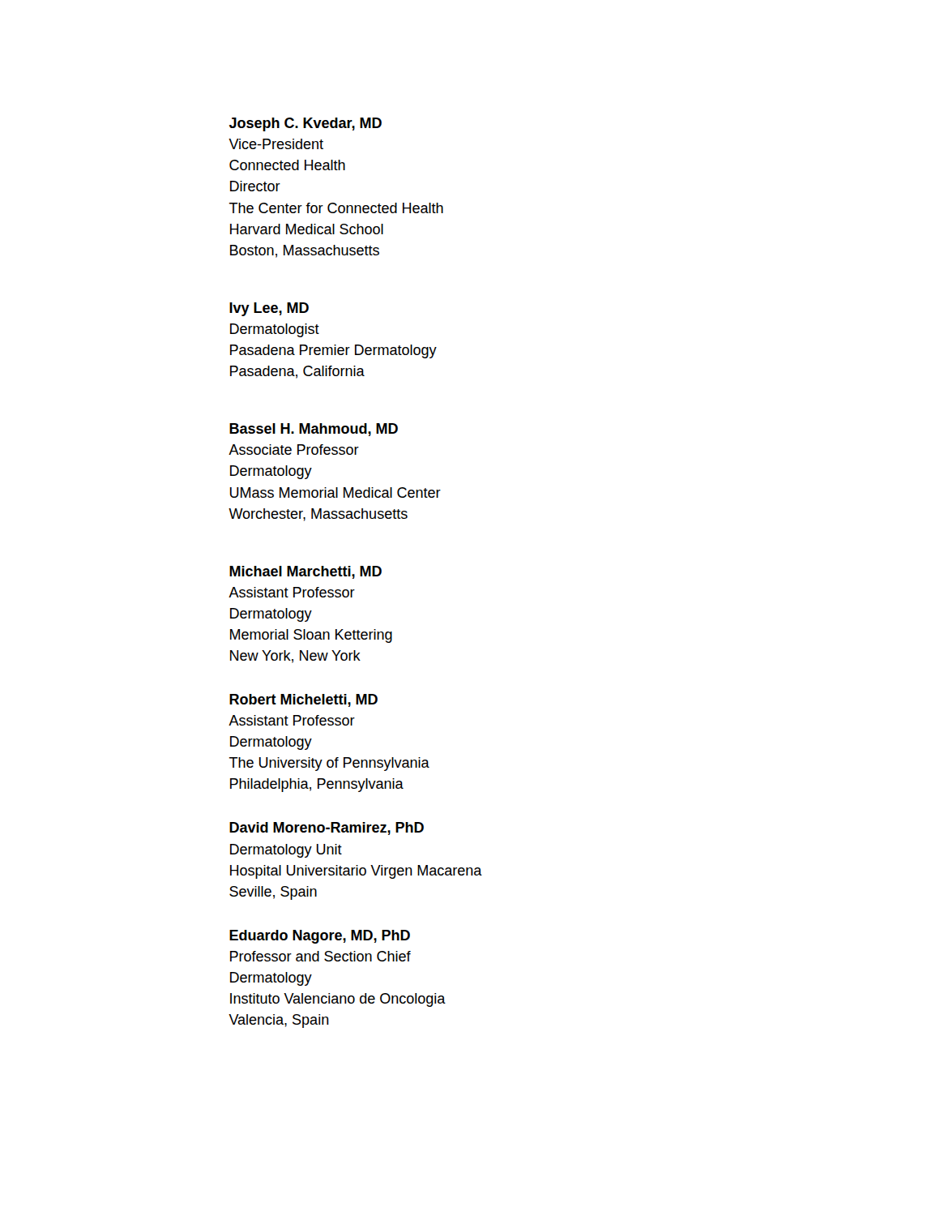Joseph C. Kvedar, MD
Vice-President
Connected Health
Director
The Center for Connected Health
Harvard Medical School
Boston, Massachusetts
Ivy Lee, MD
Dermatologist
Pasadena Premier Dermatology
Pasadena, California
Bassel H. Mahmoud, MD
Associate Professor
Dermatology
UMass Memorial Medical Center
Worchester, Massachusetts
Michael Marchetti, MD
Assistant Professor
Dermatology
Memorial Sloan Kettering
New York, New York
Robert Micheletti, MD
Assistant Professor
Dermatology
The University of Pennsylvania
Philadelphia, Pennsylvania
David Moreno-Ramirez, PhD
Dermatology Unit
Hospital Universitario Virgen Macarena
Seville, Spain
Eduardo Nagore, MD, PhD
Professor and Section Chief
Dermatology
Instituto Valenciano de Oncologia
Valencia, Spain